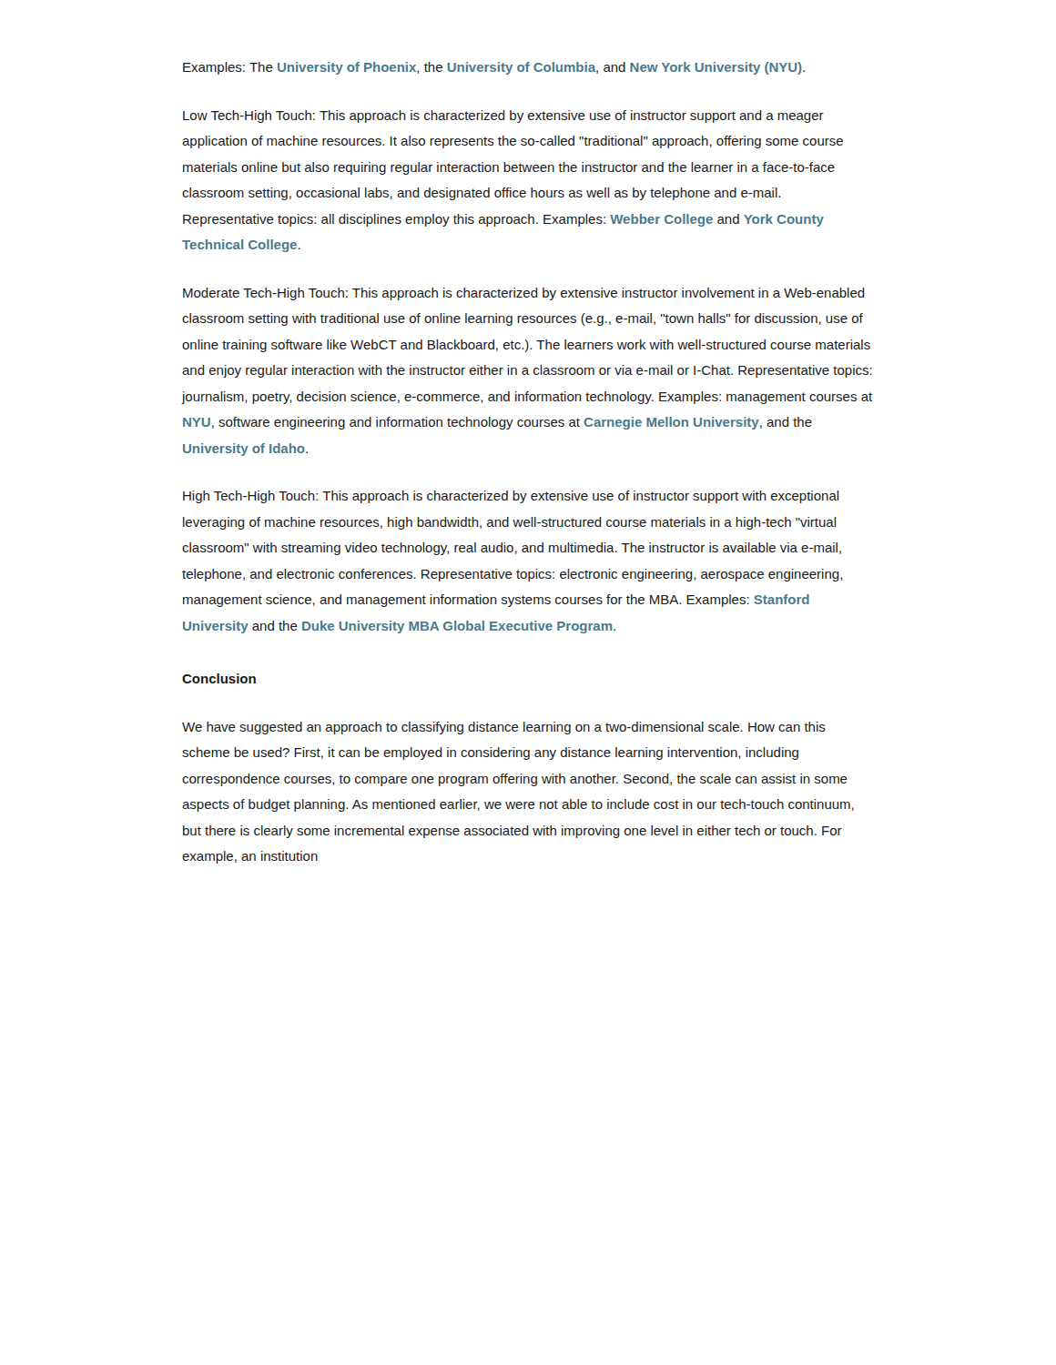Examples: The University of Phoenix, the University of Columbia, and New York University (NYU).
Low Tech-High Touch: This approach is characterized by extensive use of instructor support and a meager application of machine resources. It also represents the so-called "traditional" approach, offering some course materials online but also requiring regular interaction between the instructor and the learner in a face-to-face classroom setting, occasional labs, and designated office hours as well as by telephone and e-mail. Representative topics: all disciplines employ this approach. Examples: Webber College and York County Technical College.
Moderate Tech-High Touch: This approach is characterized by extensive instructor involvement in a Web-enabled classroom setting with traditional use of online learning resources (e.g., e-mail, "town halls" for discussion, use of online training software like WebCT and Blackboard, etc.). The learners work with well-structured course materials and enjoy regular interaction with the instructor either in a classroom or via e-mail or I-Chat. Representative topics: journalism, poetry, decision science, e-commerce, and information technology. Examples: management courses at NYU, software engineering and information technology courses at Carnegie Mellon University, and the University of Idaho.
High Tech-High Touch: This approach is characterized by extensive use of instructor support with exceptional leveraging of machine resources, high bandwidth, and well-structured course materials in a high-tech "virtual classroom" with streaming video technology, real audio, and multimedia. The instructor is available via e-mail, telephone, and electronic conferences. Representative topics: electronic engineering, aerospace engineering, management science, and management information systems courses for the MBA. Examples: Stanford University and the Duke University MBA Global Executive Program.
Conclusion
We have suggested an approach to classifying distance learning on a two-dimensional scale. How can this scheme be used? First, it can be employed in considering any distance learning intervention, including correspondence courses, to compare one program offering with another. Second, the scale can assist in some aspects of budget planning. As mentioned earlier, we were not able to include cost in our tech-touch continuum, but there is clearly some incremental expense associated with improving one level in either tech or touch. For example, an institution